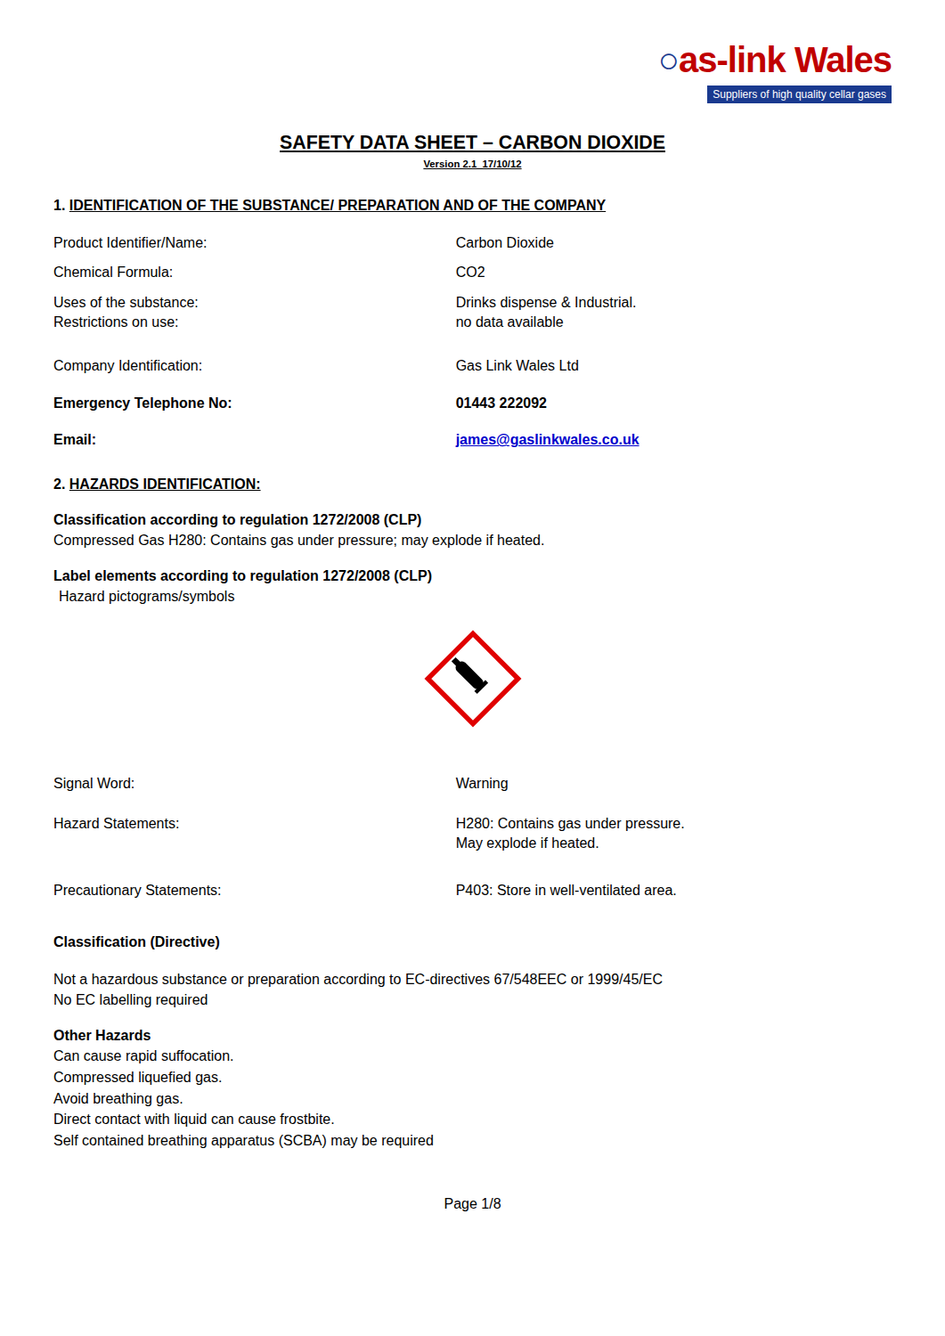○as-link Wales
Suppliers of high quality cellar gases
SAFETY DATA SHEET – CARBON DIOXIDE
Version 2.1 17/10/12
1. IDENTIFICATION OF THE SUBSTANCE/ PREPARATION AND OF THE COMPANY
| Product Identifier/Name: | Carbon Dioxide |
| Chemical Formula: | CO2 |
| Uses of the substance: Restrictions on use: | Drinks dispense & Industrial. no data available |
| Company Identification: | Gas Link Wales Ltd |
| Emergency Telephone No: | 01443 222092 |
| Email: | james@gaslinkwales.co.uk |
2. HAZARDS IDENTIFICATION:
Classification according to regulation 1272/2008 (CLP)
Compressed Gas H280: Contains gas under pressure; may explode if heated.
Label elements according to regulation 1272/2008 (CLP)
Hazard pictograms/symbols
| Signal Word: | Warning |
| Hazard Statements: | H280: Contains gas under pressure. May explode if heated. |
| Precautionary Statements: | P403: Store in well-ventilated area. |
Classification (Directive)
Not a hazardous substance or preparation according to EC-directives 67/548EEC or 1999/45/EC
No EC labelling required
Other Hazards
Can cause rapid suffocation.
Compressed liquefied gas.
Avoid breathing gas.
Direct contact with liquid can cause frostbite.
Self contained breathing apparatus (SCBA) may be required
Page 1/8